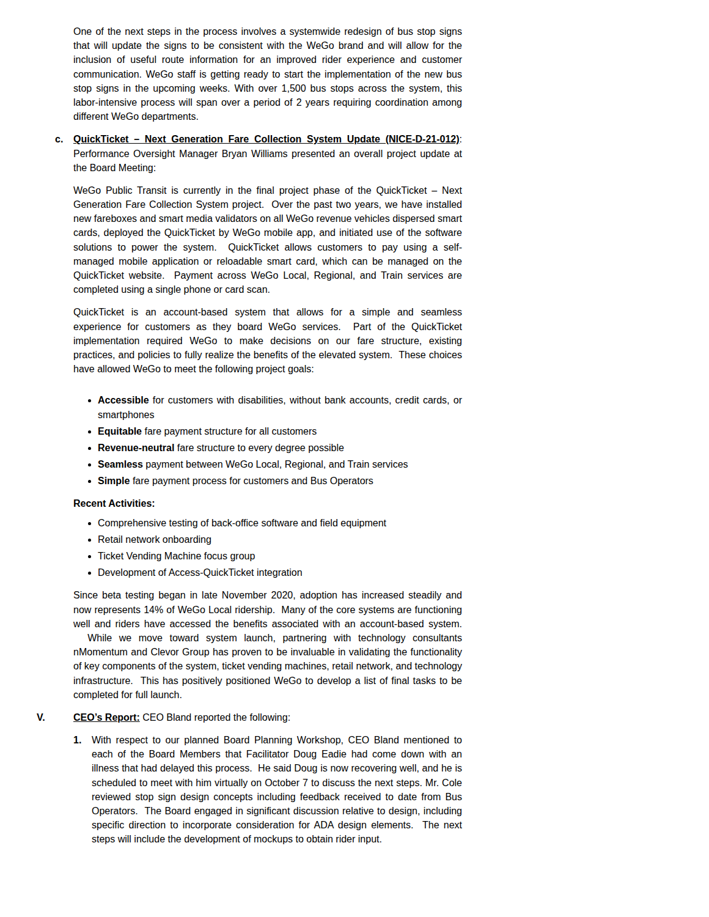One of the next steps in the process involves a systemwide redesign of bus stop signs that will update the signs to be consistent with the WeGo brand and will allow for the inclusion of useful route information for an improved rider experience and customer communication. WeGo staff is getting ready to start the implementation of the new bus stop signs in the upcoming weeks. With over 1,500 bus stops across the system, this labor-intensive process will span over a period of 2 years requiring coordination among different WeGo departments.
c.
QuickTicket – Next Generation Fare Collection System Update (NICE-D-21-012): Performance Oversight Manager Bryan Williams presented an overall project update at the Board Meeting:
WeGo Public Transit is currently in the final project phase of the QuickTicket – Next Generation Fare Collection System project. Over the past two years, we have installed new fareboxes and smart media validators on all WeGo revenue vehicles dispersed smart cards, deployed the QuickTicket by WeGo mobile app, and initiated use of the software solutions to power the system. QuickTicket allows customers to pay using a self-managed mobile application or reloadable smart card, which can be managed on the QuickTicket website. Payment across WeGo Local, Regional, and Train services are completed using a single phone or card scan.
QuickTicket is an account-based system that allows for a simple and seamless experience for customers as they board WeGo services. Part of the QuickTicket implementation required WeGo to make decisions on our fare structure, existing practices, and policies to fully realize the benefits of the elevated system. These choices have allowed WeGo to meet the following project goals:
Accessible for customers with disabilities, without bank accounts, credit cards, or smartphones
Equitable fare payment structure for all customers
Revenue-neutral fare structure to every degree possible
Seamless payment between WeGo Local, Regional, and Train services
Simple fare payment process for customers and Bus Operators
Recent Activities:
Comprehensive testing of back-office software and field equipment
Retail network onboarding
Ticket Vending Machine focus group
Development of Access-QuickTicket integration
Since beta testing began in late November 2020, adoption has increased steadily and now represents 14% of WeGo Local ridership. Many of the core systems are functioning well and riders have accessed the benefits associated with an account-based system. While we move toward system launch, partnering with technology consultants nMomentum and Clevor Group has proven to be invaluable in validating the functionality of key components of the system, ticket vending machines, retail network, and technology infrastructure. This has positively positioned WeGo to develop a list of final tasks to be completed for full launch.
V.
CEO’s Report: CEO Bland reported the following:
1.
With respect to our planned Board Planning Workshop, CEO Bland mentioned to each of the Board Members that Facilitator Doug Eadie had come down with an illness that had delayed this process. He said Doug is now recovering well, and he is scheduled to meet with him virtually on October 7 to discuss the next steps. Mr. Cole reviewed stop sign design concepts including feedback received to date from Bus Operators. The Board engaged in significant discussion relative to design, including specific direction to incorporate consideration for ADA design elements. The next steps will include the development of mockups to obtain rider input.